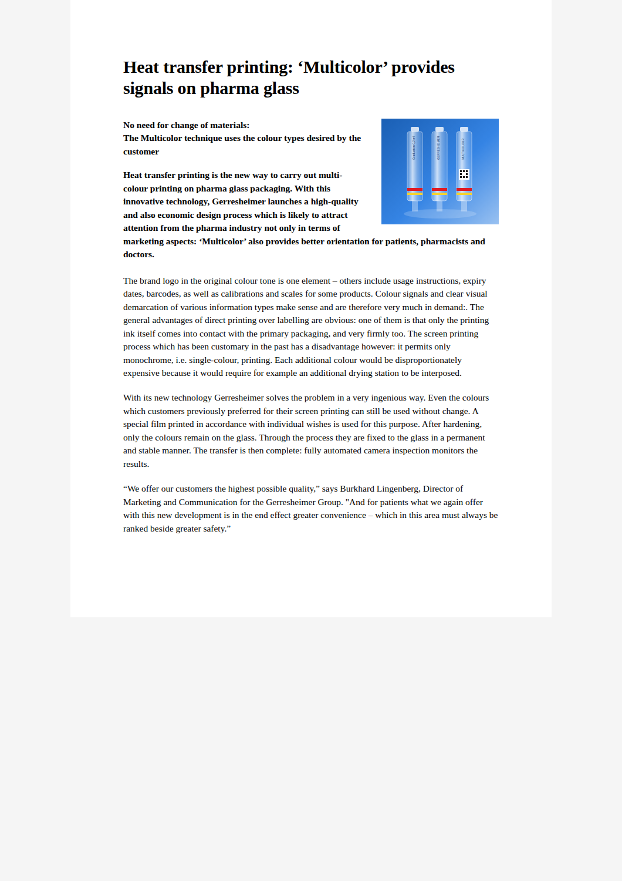Heat transfer printing: ‘Multicolor’ provides signals on pharma glass
No need for change of materials:
The Multicolor technique uses the colour types desired by the customer
Heat transfer printing is the new way to carry out multi-colour printing on pharma glass packaging. With this innovative technology, Gerresheimer launches a high-quality and also economic design process which is likely to attract attention from the pharma industry not only in terms of marketing aspects: ‘Multicolor’ also provides better orientation for patients, pharmacists and doctors.
The brand logo in the original colour tone is one element – others include usage instructions, expiry dates, barcodes, as well as calibrations and scales for some products. Colour signals and clear visual demarcation of various information types make sense and are therefore very much in demand:. The general advantages of direct printing over labelling are obvious: one of them is that only the printing ink itself comes into contact with the primary packaging, and very firmly too. The screen printing process which has been customary in the past has a disadvantage however: it permits only monochrome, i.e. single-colour, printing. Each additional colour would be disproportionately expensive because it would require for example an additional drying station to be interposed.
With its new technology Gerresheimer solves the problem in a very ingenious way. Even the colours which customers previously preferred for their screen printing can still be used without change. A special film printed in accordance with individual wishes is used for this purpose. After hardening, only the colours remain on the glass. Through the process they are fixed to the glass in a permanent and stable manner. The transfer is then complete: fully automated camera inspection monitors the results.
“We offer our customers the highest possible quality,” says Burkhard Lingenberg, Director of Marketing and Communication for the Gerresheimer Group. "And for patients what we again offer with this new development is in the end effect greater convenience – which in this area must always be ranked beside greater safety.”